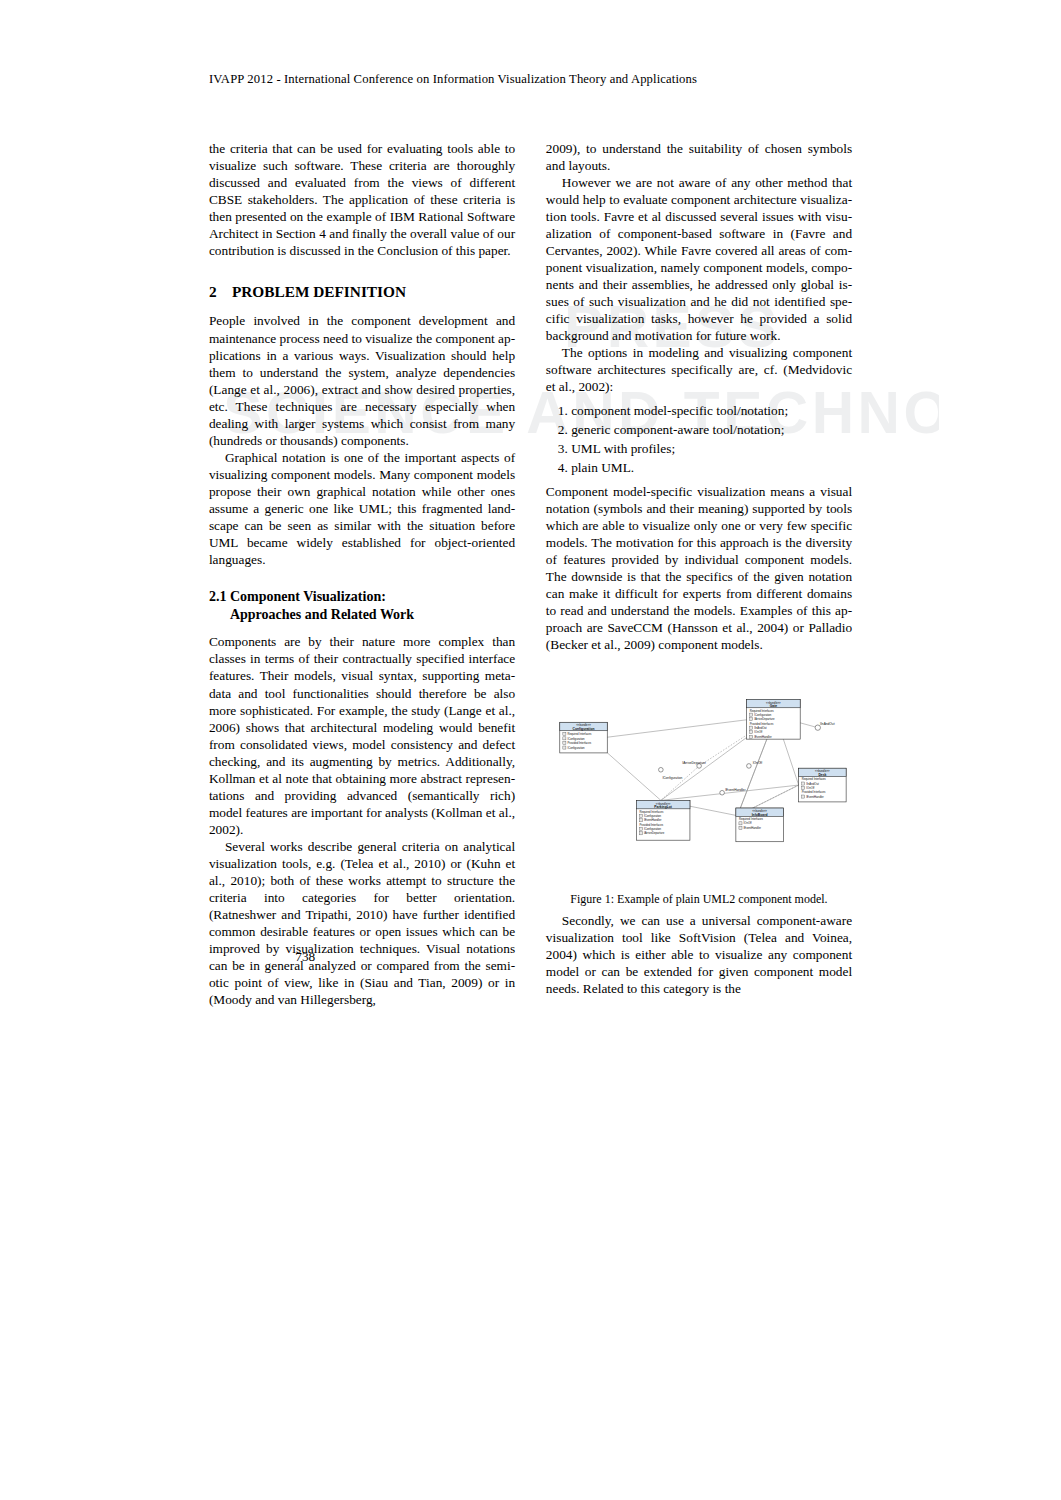PRESS
SCIENCE AND TECHNOLOGY PUBLICATIONS
IVAPP 2012 - International Conference on Information Visualization Theory and Applications
the criteria that can be used for evaluating tools able to visualize such software. These criteria are thoroughly discussed and evaluated from the views of different CBSE stakeholders. The application of these criteria is then presented on the example of IBM Rational Software Architect in Section 4 and finally the overall value of our contribution is discussed in the Conclusion of this paper.
2 PROBLEM DEFINITION
People involved in the component development and maintenance process need to visualize the component applications in a various ways. Visualization should help them to understand the system, analyze dependencies (Lange et al., 2006), extract and show desired properties, etc. These techniques are necessary especially when dealing with larger systems which consist from many (hundreds or thousands) components.
Graphical notation is one of the important aspects of visualizing component models. Many component models propose their own graphical notation while other ones assume a generic one like UML; this fragmented landscape can be seen as similar with the situation before UML became widely established for object-oriented languages.
2.1 Component Visualization:Approaches and Related Work
Components are by their nature more complex than classes in terms of their contractually specified interface features. Their models, visual syntax, supporting meta-data and tool functionalities should therefore be also more sophisticated. For example, the study (Lange et al., 2006) shows that architectural modeling would benefit from consolidated views, model consistency and defect checking, and its augmenting by metrics. Additionally, Kollman et al note that obtaining more abstract representations and providing advanced (semantically rich) model features are important for analysts (Kollman et al., 2002).
Several works describe general criteria on analytical visualization tools, e.g. (Telea et al., 2010) or (Kuhn et al., 2010); both of these works attempt to structure the criteria into categories for better orientation. (Ratneshwer and Tripathi, 2010) have further identified common desirable features or open issues which can be improved by visualization techniques. Visual notations can be in general analyzed or compared from the semiotic point of view, like in (Siau and Tian, 2009) or in (Moody and van Hillegersberg,
2009), to understand the suitability of chosen symbols and layouts.
However we are not aware of any other method that would help to evaluate component architecture visualization tools. Favre et al discussed several issues with visualization of component-based software in (Favre and Cervantes, 2002). While Favre covered all areas of component visualization, namely component models, components and their assemblies, he addressed only global issues of such visualization and he did not identified specific visualization tasks, however he provided a solid background and motivation for future work.
The options in modeling and visualizing component software architectures specifically are, cf. (Medvidovic et al., 2002):
component model-specific tool/notation;
generic component-aware tool/notation;
UML with profiles;
plain UML.
Component model-specific visualization means a visual notation (symbols and their meaning) supported by tools which are able to visualize only one or very few specific models. The motivation for this approach is the diversity of features provided by individual component models. The downside is that the specifics of the given notation can make it difficult for experts from different domains to read and understand the models. Examples of this approach are SaveCCM (Hansson et al., 2004) or Palladio (Becker et al., 2009) component models.
IArriveDeparture IOnOff IConfiguration IEventHandler IInAndOut <<bundle>> Configuration Required Interfaces IConfiguration Provided Interfaces IConfiguration <<bundle>> Gate Required Interfaces IConfiguration IArriveDeparture Provided Interfaces IInAndOut IOnOff IEventHandler <<bundle>> Desk Required Interfaces IInAndOut IOnOff Provided Interfaces IEventHandler <<bundle>> ParkingLot Required Interfaces IConfiguration IEventHandler Provided Interfaces IConfiguration IArriveDeparture <<bundle>> InfoBoard Required Interfaces IOnOff IEventHandler
Figure 1: Example of plain UML2 component model.
Secondly, we can use a universal component-aware visualization tool like SoftVision (Telea and Voinea, 2004) which is either able to visualize any component model or can be extended for given component model needs. Related to this category is the
738